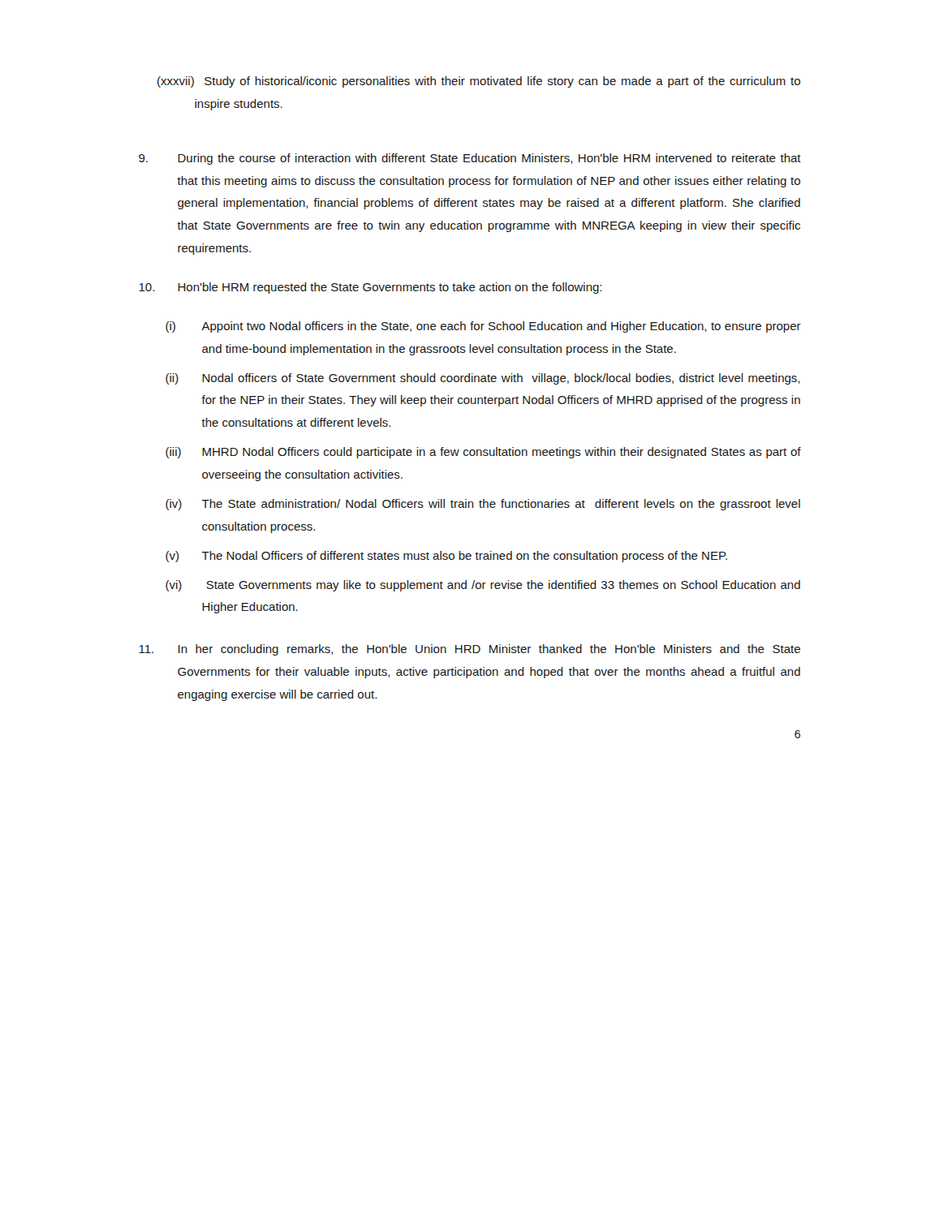(xxxvii) Study of historical/iconic personalities with their motivated life story can be made a part of the curriculum to inspire students.
9. During the course of interaction with different State Education Ministers, Hon'ble HRM intervened to reiterate that that this meeting aims to discuss the consultation process for formulation of NEP and other issues either relating to general implementation, financial problems of different states may be raised at a different platform. She clarified that State Governments are free to twin any education programme with MNREGA keeping in view their specific requirements.
10. Hon'ble HRM requested the State Governments to take action on the following:
(i) Appoint two Nodal officers in the State, one each for School Education and Higher Education, to ensure proper and time-bound implementation in the grassroots level consultation process in the State.
(ii) Nodal officers of State Government should coordinate with village, block/local bodies, district level meetings, for the NEP in their States. They will keep their counterpart Nodal Officers of MHRD apprised of the progress in the consultations at different levels.
(iii) MHRD Nodal Officers could participate in a few consultation meetings within their designated States as part of overseeing the consultation activities.
(iv) The State administration/ Nodal Officers will train the functionaries at different levels on the grassroot level consultation process.
(v) The Nodal Officers of different states must also be trained on the consultation process of the NEP.
(vi) State Governments may like to supplement and /or revise the identified 33 themes on School Education and Higher Education.
11. In her concluding remarks, the Hon'ble Union HRD Minister thanked the Hon'ble Ministers and the State Governments for their valuable inputs, active participation and hoped that over the months ahead a fruitful and engaging exercise will be carried out.
6